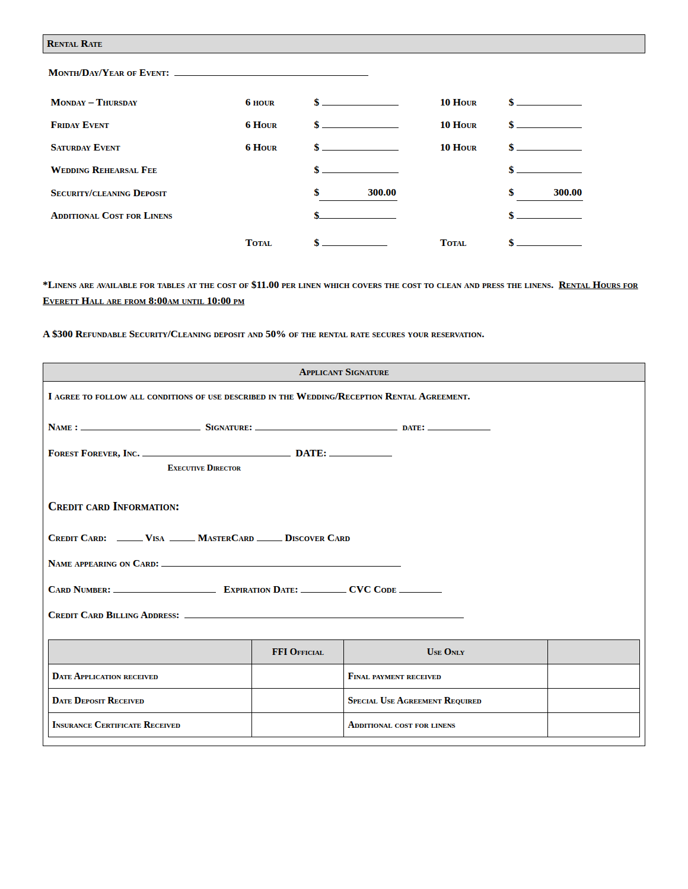Rental Rate
Month/Day/Year of Event:
| Monday – Thursday | 6 hour | $ | 10 Hour | $ |
| Friday Event | 6 Hour | $ | 10 Hour | $ |
| Saturday Event | 6 Hour | $ | 10 Hour | $ |
| Wedding Rehearsal Fee | | $ | | $ |
| Security/cleaning Deposit | | $ 300.00 | | $ 300.00 |
| Additional Cost for Linens | | $ | | $ |
| | Total | $ | Total | $ |
*Linens are available for tables at the cost of $11.00 per linen which covers the cost to clean and press the linens. Rental Hours for Everett Hall are from 8:00am until 10:00 pm
A $300 Refundable Security/Cleaning deposit and 50% of the rental rate secures your reservation.
Applicant Signature
I agree to follow all conditions of use described in the Wedding/Reception Rental Agreement.
Name : Signature: date:
Forest Forever, Inc. DATE:
Executive Director
Credit card Information:
Credit Card: Visa MasterCard Discover Card
Name appearing on Card:
Card Number: Expiration Date: CVC Code
Credit Card Billing Address:
| | FFI Official | Use Only | |
| Date Application received | | Final payment received | |
| Date Deposit Received | | Special Use Agreement Required | |
| Insurance Certificate Received | | Additional cost for linens | |